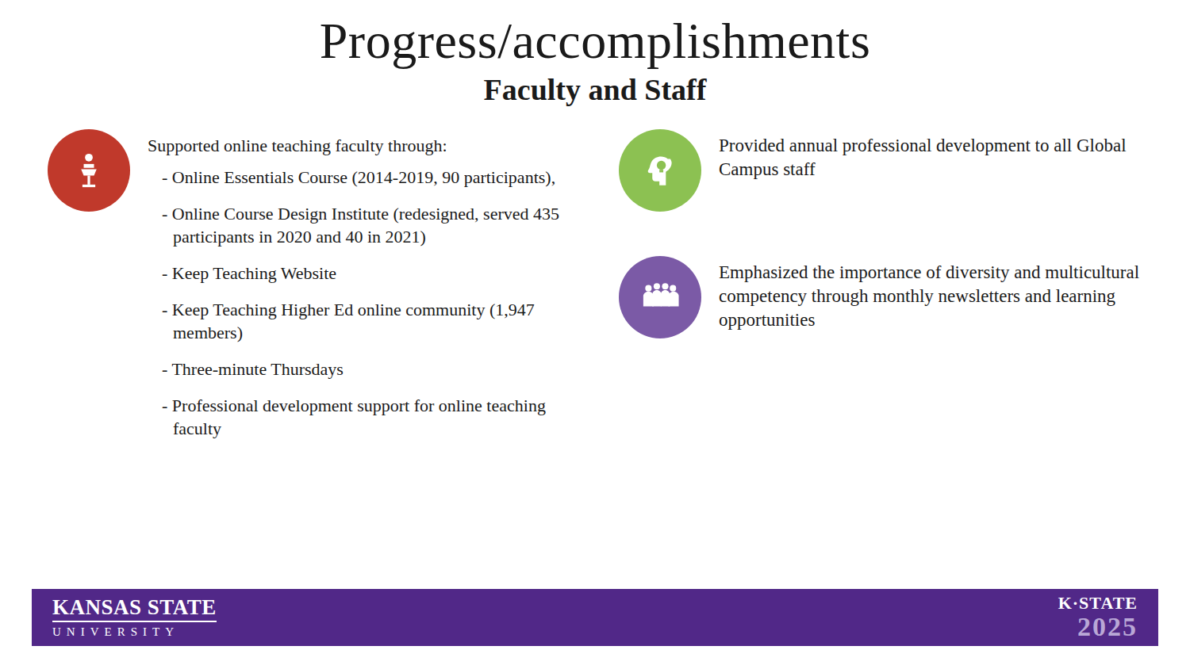Progress/accomplishments
Faculty and Staff
Supported online teaching faculty through:
- Online Essentials Course (2014-2019, 90 participants),
- Online Course Design Institute (redesigned, served 435 participants in 2020 and 40 in 2021)
- Keep Teaching Website
- Keep Teaching Higher Ed online community (1,947 members)
- Three-minute Thursdays
- Professional development support for online teaching faculty
Provided annual professional development to all Global Campus staff
Emphasized the importance of diversity and multicultural competency through monthly newsletters and learning opportunities
Kansas State University
K·STATE 2025